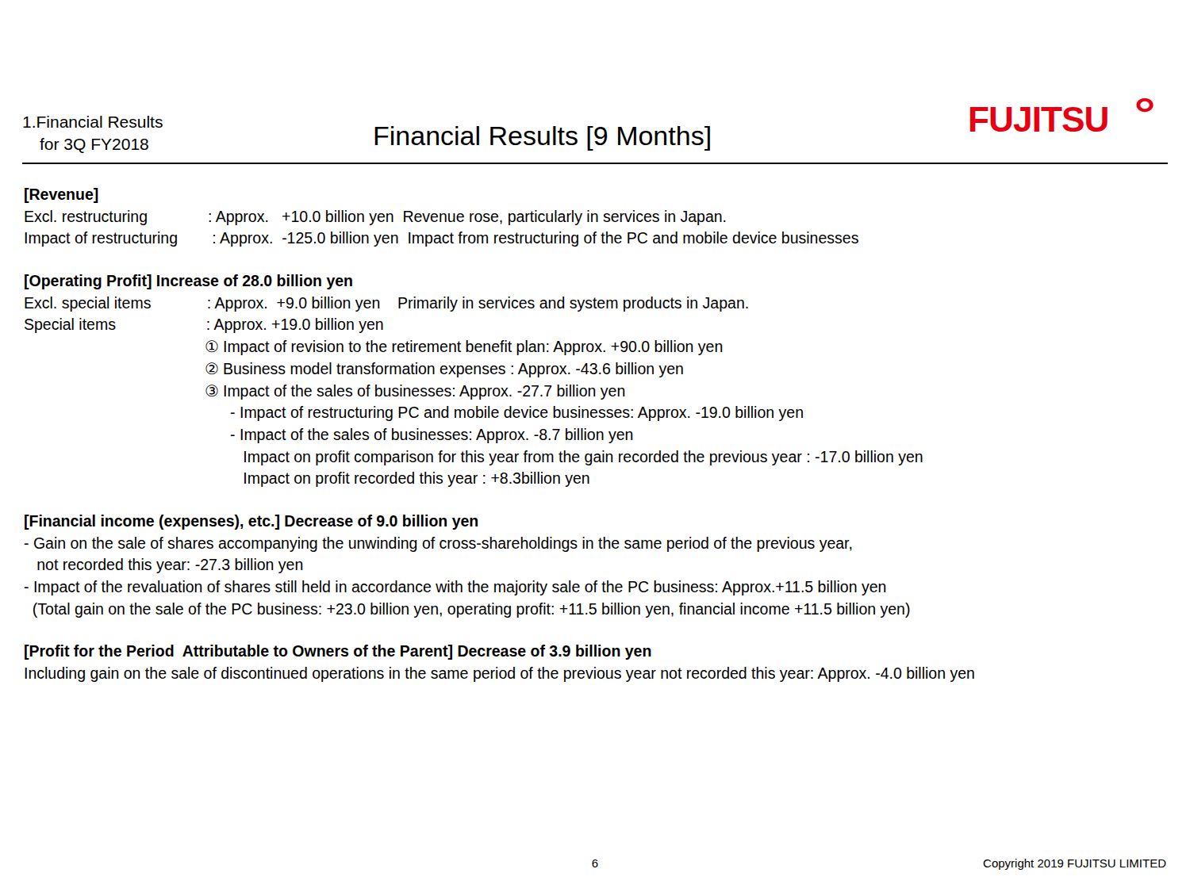1.Financial Results
for 3Q FY2018
Financial Results [9 Months]
FUJITSU
[Revenue]
Excl. restructuring : Approx. +10.0 billion yen Revenue rose, particularly in services in Japan.
Impact of restructuring : Approx. -125.0 billion yen Impact from restructuring of the PC and mobile device businesses
[Operating Profit] Increase of 28.0 billion yen
Excl. special items : Approx. +9.0 billion yen Primarily in services and system products in Japan.
Special items : Approx. +19.0 billion yen
① Impact of revision to the retirement benefit plan: Approx. +90.0 billion yen
② Business model transformation expenses : Approx. -43.6 billion yen
③ Impact of the sales of businesses: Approx. -27.7 billion yen
- Impact of restructuring PC and mobile device businesses: Approx. -19.0 billion yen
- Impact of the sales of businesses: Approx. -8.7 billion yen
Impact on profit comparison for this year from the gain recorded the previous year : -17.0 billion yen
Impact on profit recorded this year : +8.3billion yen
[Financial income (expenses), etc.] Decrease of 9.0 billion yen
- Gain on the sale of shares accompanying the unwinding of cross-shareholdings in the same period of the previous year,
not recorded this year: -27.3 billion yen
- Impact of the revaluation of shares still held in accordance with the majority sale of the PC business: Approx.+11.5 billion yen
(Total gain on the sale of the PC business: +23.0 billion yen, operating profit: +11.5 billion yen, financial income +11.5 billion yen)
[Profit for the Period Attributable to Owners of the Parent] Decrease of 3.9 billion yen
Including gain on the sale of discontinued operations in the same period of the previous year not recorded this year: Approx. -4.0 billion yen
6
Copyright 2019 FUJITSU LIMITED